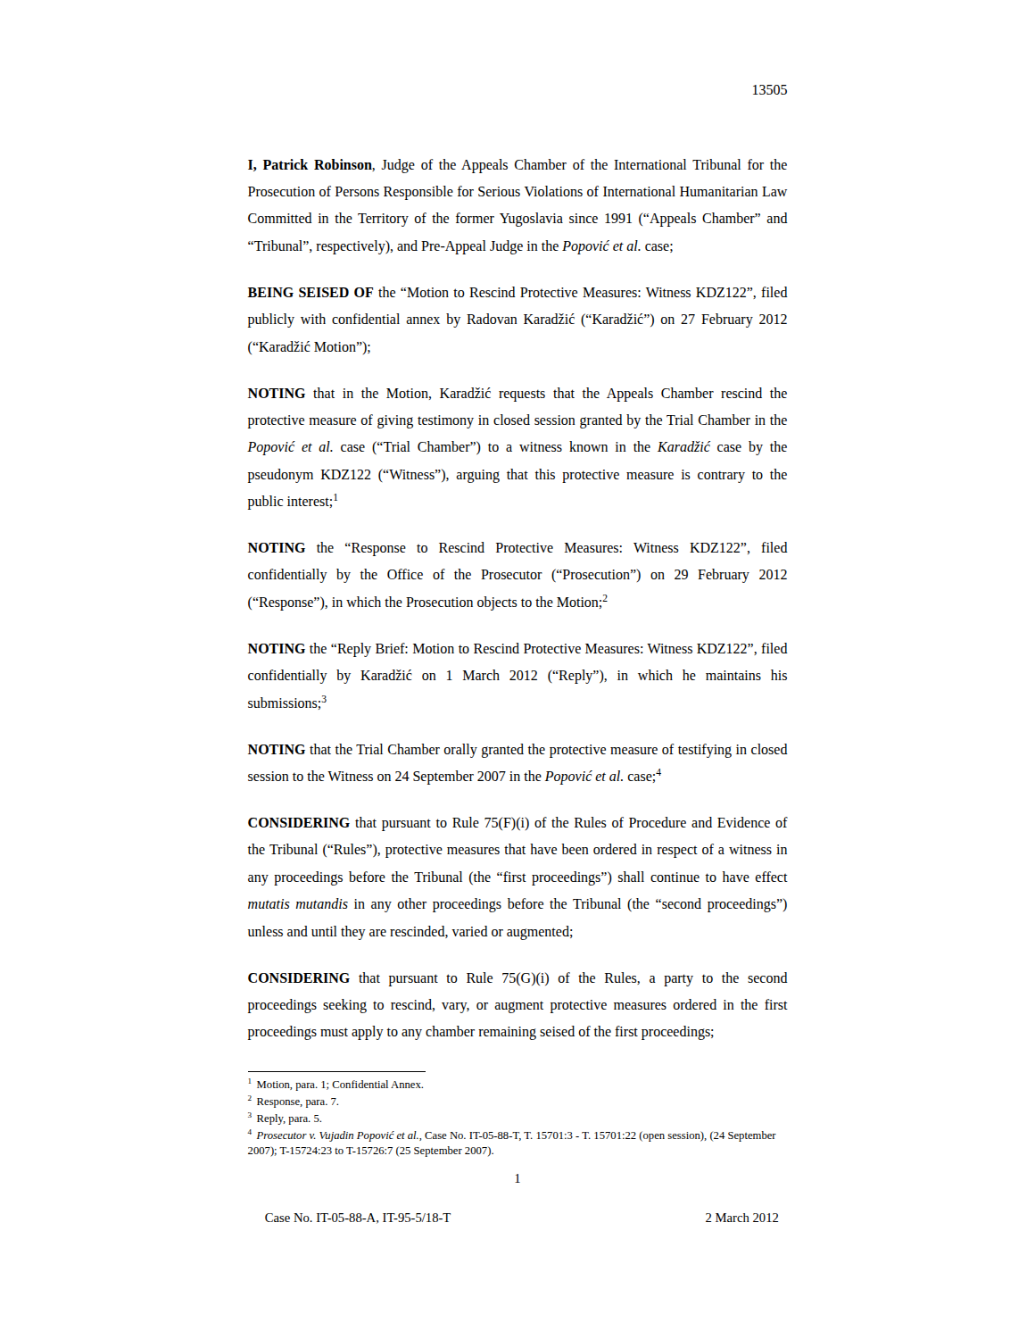13505
I, Patrick Robinson, Judge of the Appeals Chamber of the International Tribunal for the Prosecution of Persons Responsible for Serious Violations of International Humanitarian Law Committed in the Territory of the former Yugoslavia since 1991 (“Appeals Chamber” and “Tribunal”, respectively), and Pre-Appeal Judge in the Popović et al. case;
BEING SEISED OF the “Motion to Rescind Protective Measures: Witness KDZ122”, filed publicly with confidential annex by Radovan Karadžić (“Karadžić”) on 27 February 2012 (“Karadžić Motion”);
NOTING that in the Motion, Karadžić requests that the Appeals Chamber rescind the protective measure of giving testimony in closed session granted by the Trial Chamber in the Popović et al. case (“Trial Chamber”) to a witness known in the Karadžić case by the pseudonym KDZ122 (“Witness”), arguing that this protective measure is contrary to the public interest;1
NOTING the “Response to Rescind Protective Measures: Witness KDZ122”, filed confidentially by the Office of the Prosecutor (“Prosecution”) on 29 February 2012 (“Response”), in which the Prosecution objects to the Motion;2
NOTING the “Reply Brief: Motion to Rescind Protective Measures: Witness KDZ122”, filed confidentially by Karadžić on 1 March 2012 (“Reply”), in which he maintains his submissions;3
NOTING that the Trial Chamber orally granted the protective measure of testifying in closed session to the Witness on 24 September 2007 in the Popović et al. case;4
CONSIDERING that pursuant to Rule 75(F)(i) of the Rules of Procedure and Evidence of the Tribunal (“Rules”), protective measures that have been ordered in respect of a witness in any proceedings before the Tribunal (the “first proceedings”) shall continue to have effect mutatis mutandis in any other proceedings before the Tribunal (the “second proceedings”) unless and until they are rescinded, varied or augmented;
CONSIDERING that pursuant to Rule 75(G)(i) of the Rules, a party to the second proceedings seeking to rescind, vary, or augment protective measures ordered in the first proceedings must apply to any chamber remaining seised of the first proceedings;
1 Motion, para. 1; Confidential Annex.
2 Response, para. 7.
3 Reply, para. 5.
4 Prosecutor v. Vujadin Popović et al., Case No. IT-05-88-T, T. 15701:3 - T. 15701:22 (open session), (24 September 2007); T-15724:23 to T-15726:7 (25 September 2007).
1
Case No. IT-05-88-A, IT-95-5/18-T 2 March 2012